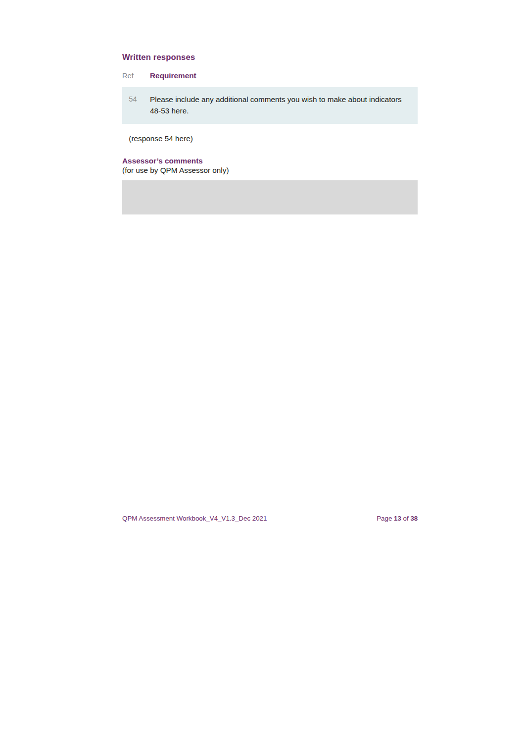Written responses
Ref
Requirement
54
Please include any additional comments you wish to make about indicators 48-53 here.
(response 54 here)
Assessor’s comments
(for use by QPM Assessor only)
QPM Assessment Workbook_V4_V1.3_Dec 2021
Page 13 of 38